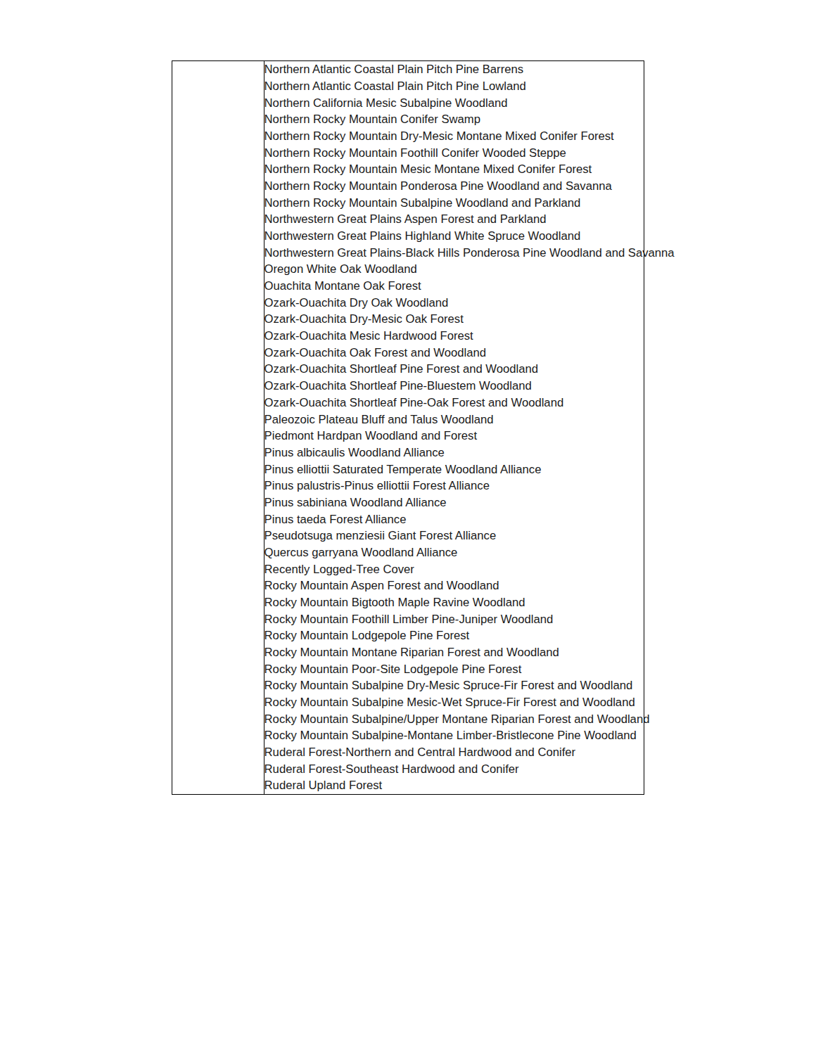| | Northern Atlantic Coastal Plain Pitch Pine Barrens Northern Atlantic Coastal Plain Pitch Pine Lowland Northern California Mesic Subalpine Woodland Northern Rocky Mountain Conifer Swamp Northern Rocky Mountain Dry-Mesic Montane Mixed Conifer Forest Northern Rocky Mountain Foothill Conifer Wooded Steppe Northern Rocky Mountain Mesic Montane Mixed Conifer Forest Northern Rocky Mountain Ponderosa Pine Woodland and Savanna Northern Rocky Mountain Subalpine Woodland and Parkland Northwestern Great Plains Aspen Forest and Parkland Northwestern Great Plains Highland White Spruce Woodland Northwestern Great Plains-Black Hills Ponderosa Pine Woodland and Savanna Oregon White Oak Woodland Ouachita Montane Oak Forest Ozark-Ouachita Dry Oak Woodland Ozark-Ouachita Dry-Mesic Oak Forest Ozark-Ouachita Mesic Hardwood Forest Ozark-Ouachita Oak Forest and Woodland Ozark-Ouachita Shortleaf Pine Forest and Woodland Ozark-Ouachita Shortleaf Pine-Bluestem Woodland Ozark-Ouachita Shortleaf Pine-Oak Forest and Woodland Paleozoic Plateau Bluff and Talus Woodland Piedmont Hardpan Woodland and Forest Pinus albicaulis Woodland Alliance Pinus elliottii Saturated Temperate Woodland Alliance Pinus palustris-Pinus elliottii Forest Alliance Pinus sabiniana Woodland Alliance Pinus taeda Forest Alliance Pseudotsuga menziesii Giant Forest Alliance Quercus garryana Woodland Alliance Recently Logged-Tree Cover Rocky Mountain Aspen Forest and Woodland Rocky Mountain Bigtooth Maple Ravine Woodland Rocky Mountain Foothill Limber Pine-Juniper Woodland Rocky Mountain Lodgepole Pine Forest Rocky Mountain Montane Riparian Forest and Woodland Rocky Mountain Poor-Site Lodgepole Pine Forest Rocky Mountain Subalpine Dry-Mesic Spruce-Fir Forest and Woodland Rocky Mountain Subalpine Mesic-Wet Spruce-Fir Forest and Woodland Rocky Mountain Subalpine/Upper Montane Riparian Forest and Woodland Rocky Mountain Subalpine-Montane Limber-Bristlecone Pine Woodland Ruderal Forest-Northern and Central Hardwood and Conifer Ruderal Forest-Southeast Hardwood and Conifer Ruderal Upland Forest |